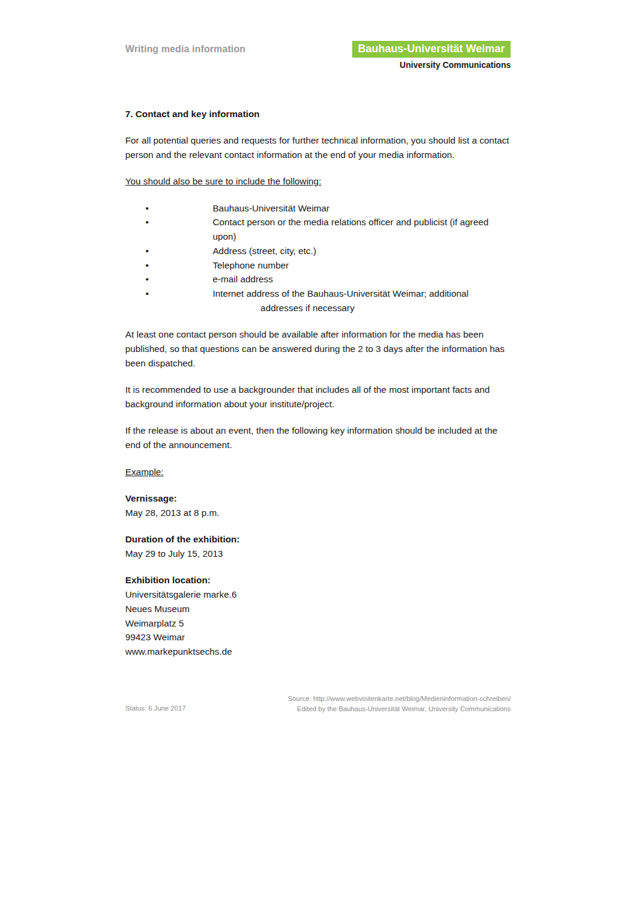Writing media information
Bauhaus-Universität Weimar University Communications
7. Contact and key information
For all potential queries and requests for further technical information, you should list a contact person and the relevant contact information at the end of your media information.
You should also be sure to include the following:
Bauhaus-Universität Weimar
Contact person or the media relations officer and publicist (if agreed upon)
Address (street, city, etc.)
Telephone number
e-mail address
Internet address of the Bauhaus-Universität Weimar; additional addresses if necessary
At least one contact person should be available after information for the media has been published, so that questions can be answered during the 2 to 3 days after the information has been dispatched.
It is recommended to use a backgrounder that includes all of the most important facts and background information about your institute/project.
If the release is about an event, then the following key information should be included at the end of the announcement.
Example:
Vernissage:
May 28, 2013 at 8 p.m.
Duration of the exhibition:
May 29 to July 15, 2013
Exhibition location:
Universitätsgalerie marke.6
Neues Museum
Weimarplatz 5
99423 Weimar
www.markepunktsechs.de
Status: 6 June 2017
Source: http://www.webvisitenkarte.net/blog/Medieninformation-schreiben/
Edited by the Bauhaus-Universität Weimar, University Communications